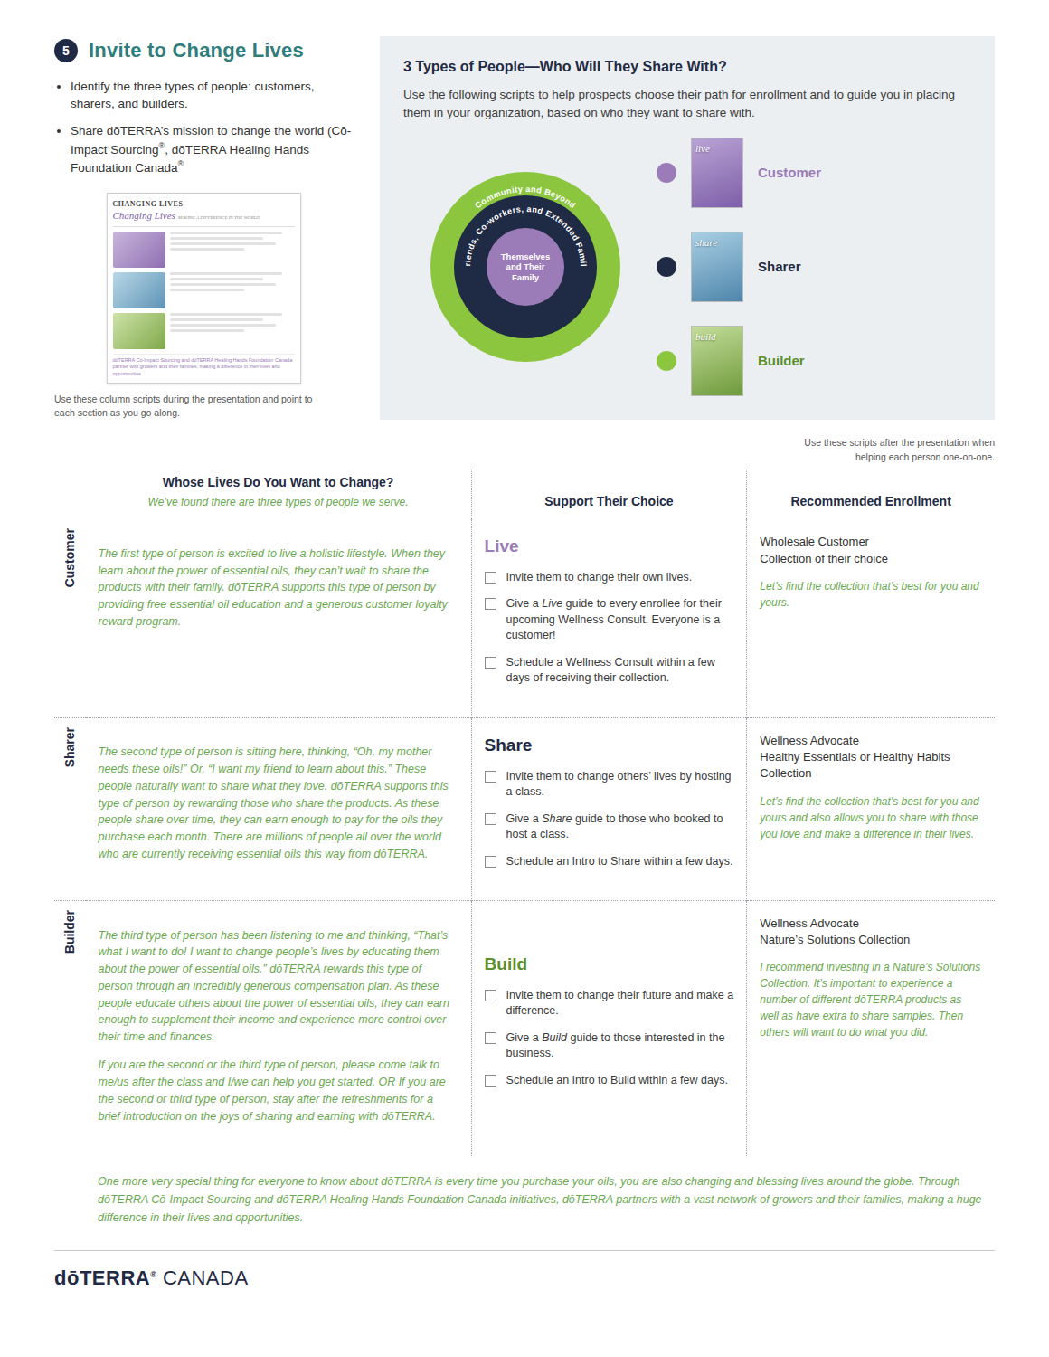5
Invite to Change Lives
Identify the three types of people: customers, sharers, and builders.
Share dōTERRA’s mission to change the world (Cō-Impact Sourcing®, dōTERRA Healing Hands Foundation Canada®
CHANGING LIVESChanging Lives MAKING A DIFFERENCE IN THE WORLD
dōTERRA Cō-Impact Sourcing and dōTERRA Healing Hands Foundation Canada partner with growers and their families, making a difference in their lives and opportunities.
Use these column scripts during the presentation and point to each section as you go along.
3 Types of People—Who Will They Share With?
Use the following scripts to help prospects choose their path for enrollment and to guide you in placing them in your organization, based on who they want to share with.
Themselves
and Their
Family
Community and Beyond
Friends, Co-workers, and Extended Family
live
Customer
share
Sharer
build
Builder
Use these scripts after the presentation when
helping each person one-on-one.
| | Whose Lives Do You Want to Change? We’ve found there are three types of people we serve. | Support Their Choice | Recommended Enrollment |
| --- | --- | --- | --- |
| Customer | The first type of person is excited to live a holistic lifestyle. When they learn about the power of essential oils, they can’t wait to share the products with their family. dōTERRA supports this type of person by providing free essential oil education and a generous customer loyalty reward program. | Live Invite them to change their own lives. Give a Live guide to every enrollee for their upcoming Wellness Consult. Everyone is a customer! Schedule a Wellness Consult within a few days of receiving their collection. | Wholesale Customer Collection of their choice Let’s find the collection that’s best for you and yours. |
| Sharer | The second type of person is sitting here, thinking, “Oh, my mother needs these oils!” Or, “I want my friend to learn about this.” These people naturally want to share what they love. dōTERRA supports this type of person by rewarding those who share the products. As these people share over time, they can earn enough to pay for the oils they purchase each month. There are millions of people all over the world who are currently receiving essential oils this way from dōTERRA. | Share Invite them to change others’ lives by hosting a class. Give a Share guide to those who booked to host a class. Schedule an Intro to Share within a few days. | Wellness Advocate Healthy Essentials or Healthy Habits Collection Let’s find the collection that’s best for you and yours and also allows you to share with those you love and make a difference in their lives. |
| Builder | The third type of person has been listening to me and thinking, “That’s what I want to do! I want to change people’s lives by educating them about the power of essential oils.” dōTERRA rewards this type of person through an incredibly generous compensation plan. As these people educate others about the power of essential oils, they can earn enough to supplement their income and experience more control over their time and finances. If you are the second or the third type of person, please come talk to me/us after the class and I/we can help you get started. OR If you are the second or third type of person, stay after the refreshments for a brief introduction on the joys of sharing and earning with dōTERRA. | Build Invite them to change their future and make a difference. Give a Build guide to those interested in the business. Schedule an Intro to Build within a few days. | Wellness Advocate Nature’s Solutions Collection I recommend investing in a Nature’s Solutions Collection. It’s important to experience a number of different dōTERRA products as well as have extra to share samples. Then others will want to do what you did. |
One more very special thing for everyone to know about dōTERRA is every time you purchase your oils, you are also changing and blessing lives around the globe. Through dōTERRA Cō-Impact Sourcing and dōTERRA Healing Hands Foundation Canada initiatives, dōTERRA partners with a vast network of growers and their families, making a huge difference in their lives and opportunities.
dōTERRA® CANADA